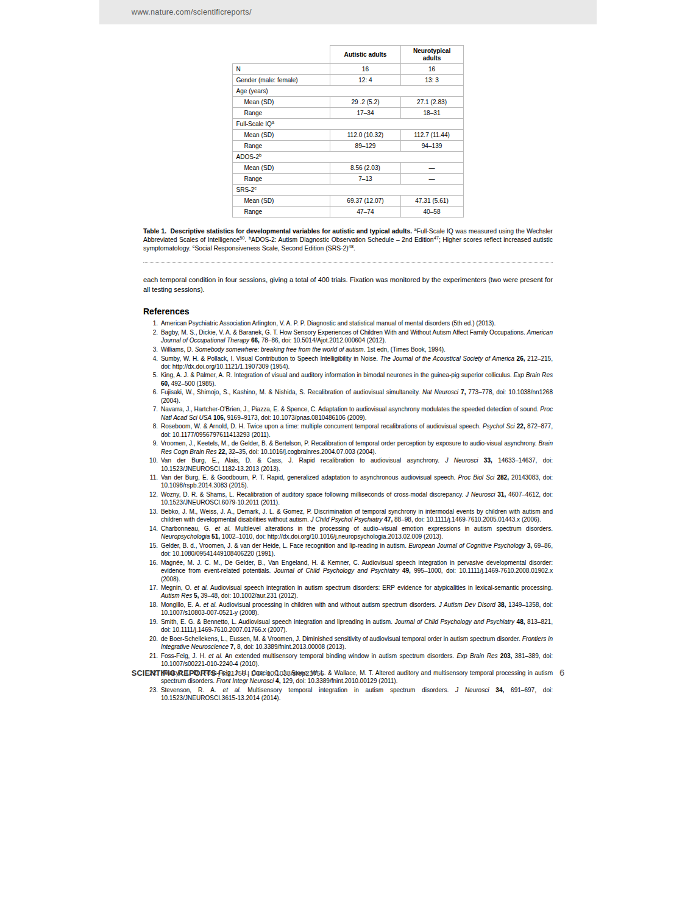www.nature.com/scientificreports/
| | Autistic adults | Neurotypical adults |
| --- | --- | --- |
| N | 16 | 16 |
| Gender (male: female) | 12: 4 | 13: 3 |
| Age (years) |
| Mean (SD) | 29 .2 (5.2) | 27.1 (2.83) |
| Range | 17–34 | 18–31 |
| Full-Scale IQ a |
| Mean (SD) | 112.0 (10.32) | 112.7 (11.44) |
| Range | 89–129 | 94–139 |
| ADOS-2 b |
| Mean (SD) | 8.56 (2.03) | — |
| Range | 7–13 | — |
| SRS-2 c |
| Mean (SD) | 69.37 (12.07) | 47.31 (5.61) |
| Range | 47–74 | 40–58 |
Table 1. Descriptive statistics for developmental variables for autistic and typical adults. aFull-Scale IQ was measured using the Wechsler Abbreviated Scales of Intelligence50. bADOS-2: Autism Diagnostic Observation Schedule – 2nd Edition47; Higher scores reflect increased autistic symptomatology. cSocial Responsiveness Scale, Second Edition (SRS-2)48.
each temporal condition in four sessions, giving a total of 400 trials. Fixation was monitored by the experimenters (two were present for all testing sessions).
References
American Psychiatric Association Arlington, V. A. P. P. Diagnostic and statistical manual of mental disorders (5th ed.) (2013).
Bagby, M. S., Dickie, V. A. & Baranek, G. T. How Sensory Experiences of Children With and Without Autism Affect Family Occupations. American Journal of Occupational Therapy 66, 78–86, doi: 10.5014/Ajot.2012.000604 (2012).
Williams, D. Somebody somewhere: breaking free from the world of autism. 1st edn, (Times Book, 1994).
Sumby, W. H. & Pollack, I. Visual Contribution to Speech Intelligibility in Noise. The Journal of the Acoustical Society of America 26, 212–215, doi: http://dx.doi.org/10.1121/1.1907309 (1954).
King, A. J. & Palmer, A. R. Integration of visual and auditory information in bimodal neurones in the guinea-pig superior colliculus. Exp Brain Res 60, 492–500 (1985).
Fujisaki, W., Shimojo, S., Kashino, M. & Nishida, S. Recalibration of audiovisual simultaneity. Nat Neurosci 7, 773–778, doi: 10.1038/nn1268 (2004).
Navarra, J., Hartcher-O'Brien, J., Piazza, E. & Spence, C. Adaptation to audiovisual asynchrony modulates the speeded detection of sound. Proc Natl Acad Sci USA 106, 9169–9173, doi: 10.1073/pnas.0810486106 (2009).
Roseboom, W. & Arnold, D. H. Twice upon a time: multiple concurrent temporal recalibrations of audiovisual speech. Psychol Sci 22, 872–877, doi: 10.1177/0956797611413293 (2011).
Vroomen, J., Keetels, M., de Gelder, B. & Bertelson, P. Recalibration of temporal order perception by exposure to audio-visual asynchrony. Brain Res Cogn Brain Res 22, 32–35, doi: 10.1016/j.cogbrainres.2004.07.003 (2004).
Van der Burg, E., Alais, D. & Cass, J. Rapid recalibration to audiovisual asynchrony. J Neurosci 33, 14633–14637, doi: 10.1523/JNEUROSCI.1182-13.2013 (2013).
Van der Burg, E. & Goodbourn, P. T. Rapid, generalized adaptation to asynchronous audiovisual speech. Proc Biol Sci 282, 20143083, doi: 10.1098/rspb.2014.3083 (2015).
Wozny, D. R. & Shams, L. Recalibration of auditory space following milliseconds of cross-modal discrepancy. J Neurosci 31, 4607–4612, doi: 10.1523/JNEUROSCI.6079-10.2011 (2011).
Bebko, J. M., Weiss, J. A., Demark, J. L. & Gomez, P. Discrimination of temporal synchrony in intermodal events by children with autism and children with developmental disabilities without autism. J Child Psychol Psychiatry 47, 88–98, doi: 10.1111/j.1469-7610.2005.01443.x (2006).
Charbonneau, G. et al. Multilevel alterations in the processing of audio–visual emotion expressions in autism spectrum disorders. Neuropsychologia 51, 1002–1010, doi: http://dx.doi.org/10.1016/j.neuropsychologia.2013.02.009 (2013).
Gelder, B. d., Vroomen, J. & van der Heide, L. Face recognition and lip-reading in autism. European Journal of Cognitive Psychology 3, 69–86, doi: 10.1080/09541449108406220 (1991).
Magnée, M. J. C. M., De Gelder, B., Van Engeland, H. & Kemner, C. Audiovisual speech integration in pervasive developmental disorder: evidence from event-related potentials. Journal of Child Psychology and Psychiatry 49, 995–1000, doi: 10.1111/j.1469-7610.2008.01902.x (2008).
Megnin, O. et al. Audiovisual speech integration in autism spectrum disorders: ERP evidence for atypicalities in lexical-semantic processing. Autism Res 5, 39–48, doi: 10.1002/aur.231 (2012).
Mongillo, E. A. et al. Audiovisual processing in children with and without autism spectrum disorders. J Autism Dev Disord 38, 1349–1358, doi: 10.1007/s10803-007-0521-y (2008).
Smith, E. G. & Bennetto, L. Audiovisual speech integration and lipreading in autism. Journal of Child Psychology and Psychiatry 48, 813–821, doi: 10.1111/j.1469-7610.2007.01766.x (2007).
de Boer-Schellekens, L., Eussen, M. & Vroomen, J. Diminished sensitivity of audiovisual temporal order in autism spectrum disorder. Frontiers in Integrative Neuroscience 7, 8, doi: 10.3389/fnint.2013.00008 (2013).
Foss-Feig, J. H. et al. An extended multisensory temporal binding window in autism spectrum disorders. Exp Brain Res 203, 381–389, doi: 10.1007/s00221-010-2240-4 (2010).
Kwakye, L. D., Foss-Feig, J. H., Cascio, C. J., Stone, W. L. & Wallace, M. T. Altered auditory and multisensory temporal processing in autism spectrum disorders. Front Integr Neurosci 4, 129, doi: 10.3389/fnint.2010.00129 (2011).
Stevenson, R. A. et al. Multisensory temporal integration in autism spectrum disorders. J Neurosci 34, 691–697, doi: 10.1523/JNEUROSCI.3615-13.2014 (2014).
SCIENTIFIC REPORTS | 6:21756 | DOI: 10.1038/srep21756
6